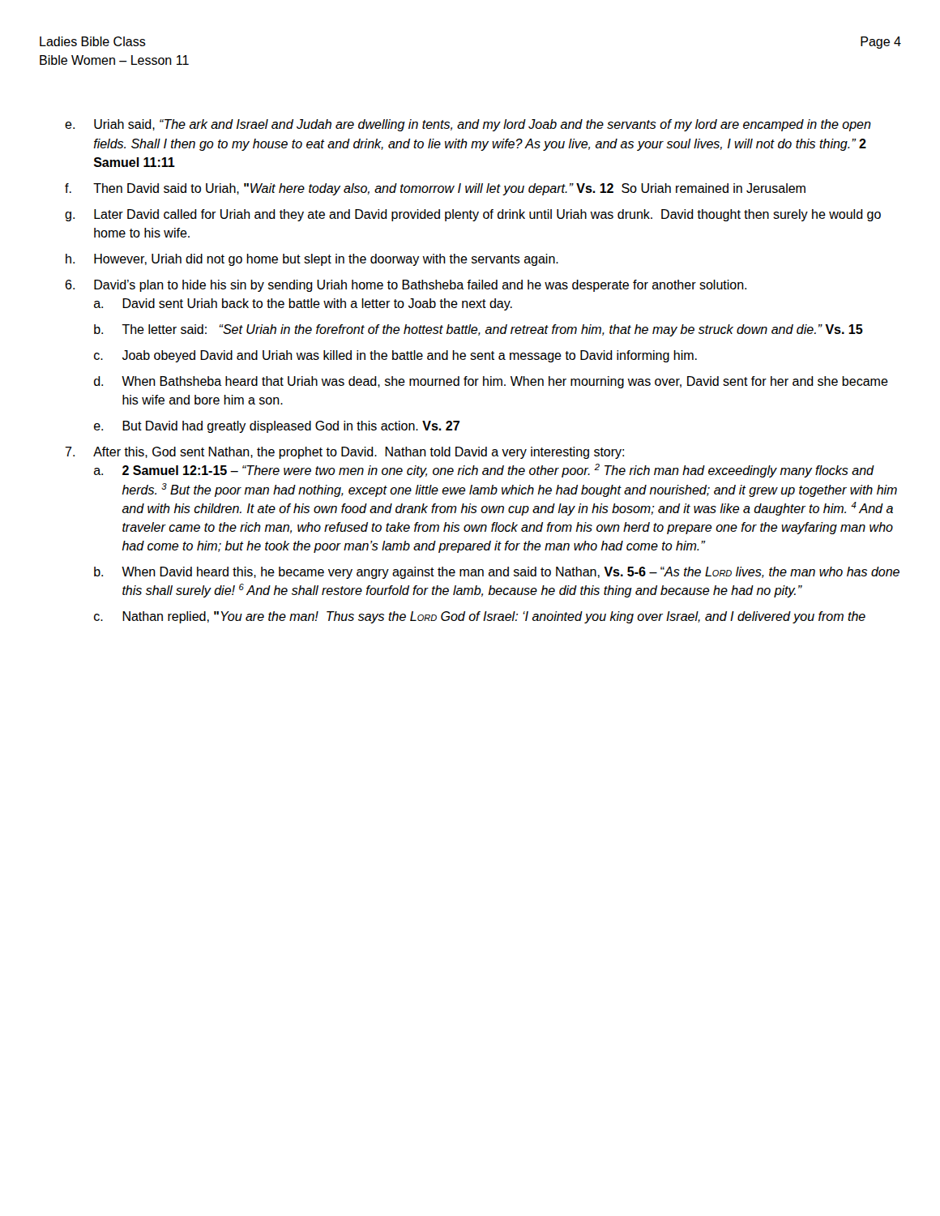Ladies Bible Class
Bible Women – Lesson 11
Page 4
e. Uriah said, “The ark and Israel and Judah are dwelling in tents, and my lord Joab and the servants of my lord are encamped in the open fields. Shall I then go to my house to eat and drink, and to lie with my wife? As you live, and as your soul lives, I will not do this thing.” 2 Samuel 11:11
f. Then David said to Uriah, "Wait here today also, and tomorrow I will let you depart.” Vs. 12 So Uriah remained in Jerusalem
g. Later David called for Uriah and they ate and David provided plenty of drink until Uriah was drunk. David thought then surely he would go home to his wife.
h. However, Uriah did not go home but slept in the doorway with the servants again.
6. David’s plan to hide his sin by sending Uriah home to Bathsheba failed and he was desperate for another solution.
a. David sent Uriah back to the battle with a letter to Joab the next day.
b. The letter said: “Set Uriah in the forefront of the hottest battle, and retreat from him, that he may be struck down and die.” Vs. 15
c. Joab obeyed David and Uriah was killed in the battle and he sent a message to David informing him.
d. When Bathsheba heard that Uriah was dead, she mourned for him. When her mourning was over, David sent for her and she became his wife and bore him a son.
e. But David had greatly displeased God in this action. Vs. 27
7. After this, God sent Nathan, the prophet to David. Nathan told David a very interesting story:
a. 2 Samuel 12:1-15 – “There were two men in one city, one rich and the other poor. 2 The rich man had exceedingly many flocks and herds. 3 But the poor man had nothing, except one little ewe lamb which he had bought and nourished; and it grew up together with him and with his children. It ate of his own food and drank from his own cup and lay in his bosom; and it was like a daughter to him. 4 And a traveler came to the rich man, who refused to take from his own flock and from his own herd to prepare one for the wayfaring man who had come to him; but he took the poor man’s lamb and prepared it for the man who had come to him.”
b. When David heard this, he became very angry against the man and said to Nathan, Vs. 5-6 – “As the Lord lives, the man who has done this shall surely die! 6 And he shall restore fourfold for the lamb, because he did this thing and because he had no pity.”
c. Nathan replied, "You are the man! Thus says the Lord God of Israel: ‘I anointed you king over Israel, and I delivered you from the